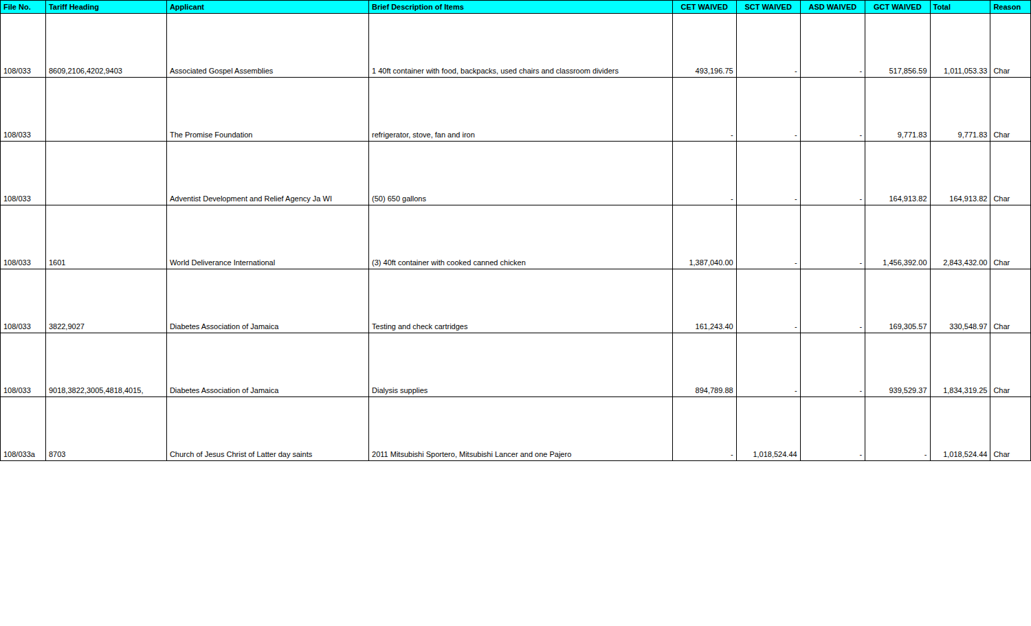| File No. | Tariff Heading | Applicant | Brief Description of Items | CET WAIVED | SCT WAIVED | ASD WAIVED | GCT WAIVED | Total | Reason |
| --- | --- | --- | --- | --- | --- | --- | --- | --- | --- |
| 108/033 | 8609,2106,4202,9403 | Associated Gospel Assemblies | 1 40ft container with food, backpacks, used chairs and classroom dividers | 493,196.75 | - | - | 517,856.59 | 1,011,053.33 | Char |
| 108/033 | | The Promise Foundation | refrigerator, stove, fan and iron | - | - | - | 9,771.83 | 9,771.83 | Char |
| 108/033 | | Adventist Development and Relief Agency Ja WI | (50) 650 gallons | - | - | - | 164,913.82 | 164,913.82 | Char |
| 108/033 | 1601 | World Deliverance International | (3) 40ft container with cooked canned chicken | 1,387,040.00 | - | - | 1,456,392.00 | 2,843,432.00 | Char |
| 108/033 | 3822,9027 | Diabetes Association of Jamaica | Testing and check cartridges | 161,243.40 | - | - | 169,305.57 | 330,548.97 | Char |
| 108/033 | 9018,3822,3005,4818,4015, | Diabetes Association of Jamaica | Dialysis supplies | 894,789.88 | - | - | 939,529.37 | 1,834,319.25 | Char |
| 108/033a | 8703 | Church of Jesus Christ of Latter day saints | 2011 Mitsubishi Sportero, Mitsubishi Lancer and one Pajero | - | 1,018,524.44 | - | - | 1,018,524.44 | Char |